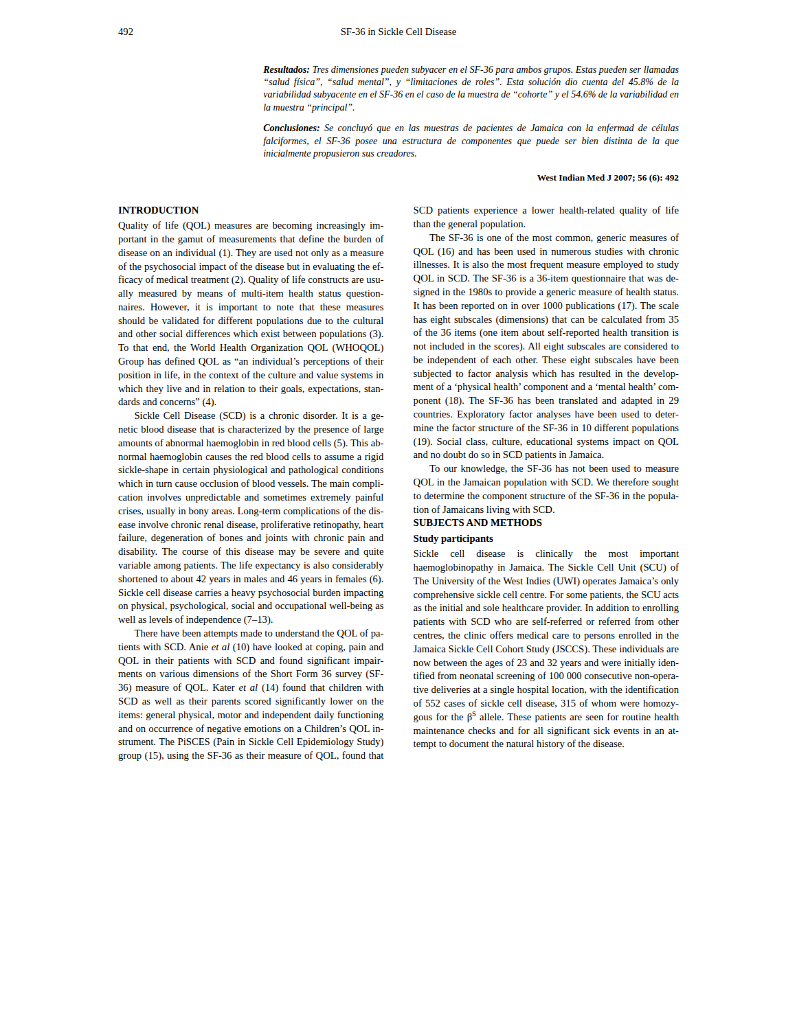492
SF-36 in Sickle Cell Disease
Resultados: Tres dimensiones pueden subyacer en el SF-36 para ambos grupos. Estas pueden ser llamadas “salud física”, “salud mental”, y “limitaciones de roles”. Esta solución dio cuenta del 45.8% de la variabilidad subyacente en el SF-36 en el caso de la muestra de “cohorte” y el 54.6% de la variabilidad en la muestra “principal”.
Conclusiones: Se concluyó que en las muestras de pacientes de Jamaica con la enfermad de células falciformes, el SF-36 posee una estructura de componentes que puede ser bien distinta de la que inicialmente propusieron sus creadores.
West Indian Med J 2007; 56 (6): 492
Introduction
Quality of life (QOL) measures are becoming increasingly important in the gamut of measurements that define the burden of disease on an individual (1). They are used not only as a measure of the psychosocial impact of the disease but in evaluating the efficacy of medical treatment (2). Quality of life constructs are usually measured by means of multi-item health status questionnaires. However, it is important to note that these measures should be validated for different populations due to the cultural and other social differences which exist between populations (3). To that end, the World Health Organization QOL (WHOQOL) Group has defined QOL as “an individual’s perceptions of their position in life, in the context of the culture and value systems in which they live and in relation to their goals, expectations, standards and concerns” (4).
Sickle Cell Disease (SCD) is a chronic disorder. It is a genetic blood disease that is characterized by the presence of large amounts of abnormal haemoglobin in red blood cells (5). This abnormal haemoglobin causes the red blood cells to assume a rigid sickle-shape in certain physiological and pathological conditions which in turn cause occlusion of blood vessels. The main complication involves unpredictable and sometimes extremely painful crises, usually in bony areas. Long-term complications of the disease involve chronic renal disease, proliferative retinopathy, heart failure, degeneration of bones and joints with chronic pain and disability. The course of this disease may be severe and quite variable among patients. The life expectancy is also considerably shortened to about 42 years in males and 46 years in females (6). Sickle cell disease carries a heavy psychosocial burden impacting on physical, psychological, social and occupational well-being as well as levels of independence (7–13).
There have been attempts made to understand the QOL of patients with SCD. Anie et al (10) have looked at coping, pain and QOL in their patients with SCD and found significant impairments on various dimensions of the Short Form 36 survey (SF-36) measure of QOL. Kater et al (14) found that children with SCD as well as their parents scored significantly lower on the items: general physical, motor and independent daily functioning and on occurrence of negative emotions on a Children’s QOL instrument. The PiSCES (Pain in Sickle Cell Epidemiology Study) group (15), using the SF-36 as their measure of QOL, found that SCD patients experience a lower health-related quality of life than the general population.
The SF-36 is one of the most common, generic measures of QOL (16) and has been used in numerous studies with chronic illnesses. It is also the most frequent measure employed to study QOL in SCD. The SF-36 is a 36-item questionnaire that was designed in the 1980s to provide a generic measure of health status. It has been reported on in over 1000 publications (17). The scale has eight subscales (dimensions) that can be calculated from 35 of the 36 items (one item about self-reported health transition is not included in the scores). All eight subscales are considered to be independent of each other. These eight subscales have been subjected to factor analysis which has resulted in the development of a ‘physical health’ component and a ‘mental health’ component (18). The SF-36 has been translated and adapted in 29 countries. Exploratory factor analyses have been used to determine the factor structure of the SF-36 in 10 different populations (19). Social class, culture, educational systems impact on QOL and no doubt do so in SCD patients in Jamaica.
To our knowledge, the SF-36 has not been used to measure QOL in the Jamaican population with SCD. We therefore sought to determine the component structure of the SF-36 in the population of Jamaicans living with SCD.
Subjects and Methods
Study participants
Sickle cell disease is clinically the most important haemoglobinopathy in Jamaica. The Sickle Cell Unit (SCU) of The University of the West Indies (UWI) operates Jamaica’s only comprehensive sickle cell centre. For some patients, the SCU acts as the initial and sole healthcare provider. In addition to enrolling patients with SCD who are self-referred or referred from other centres, the clinic offers medical care to persons enrolled in the Jamaica Sickle Cell Cohort Study (JSCCS). These individuals are now between the ages of 23 and 32 years and were initially identified from neonatal screening of 100 000 consecutive non-operative deliveries at a single hospital location, with the identification of 552 cases of sickle cell disease, 315 of whom were homozygous for the βS allele. These patients are seen for routine health maintenance checks and for all significant sick events in an attempt to document the natural history of the disease.